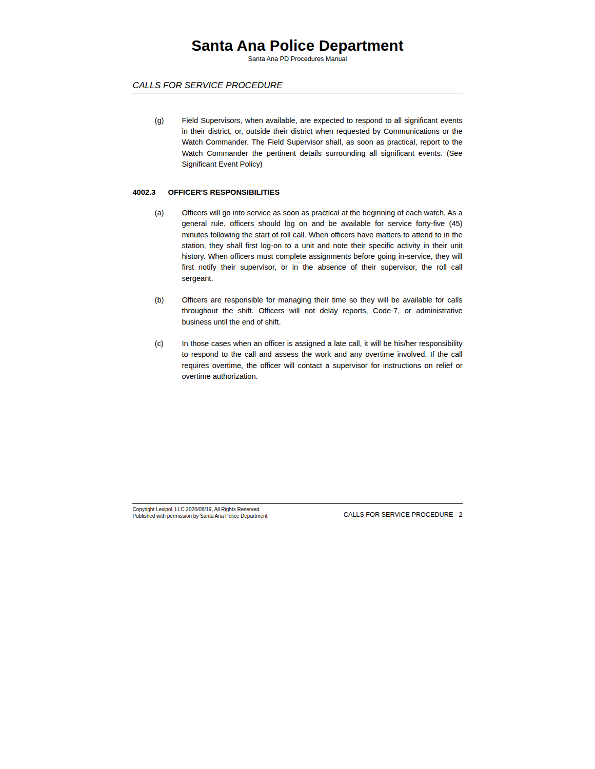Santa Ana Police Department
Santa Ana PD Procedures Manual
CALLS FOR SERVICE PROCEDURE
(g)
Field Supervisors, when available, are expected to respond to all significant events in their district, or, outside their district when requested by Communications or the Watch Commander. The Field Supervisor shall, as soon as practical, report to the Watch Commander the pertinent details surrounding all significant events. (See Significant Event Policy)
4002.3 OFFICER'S RESPONSIBILITIES
(a)
Officers will go into service as soon as practical at the beginning of each watch. As a general rule, officers should log on and be available for service forty-five (45) minutes following the start of roll call. When officers have matters to attend to in the station, they shall first log-on to a unit and note their specific activity in their unit history. When officers must complete assignments before going in-service, they will first notify their supervisor, or in the absence of their supervisor, the roll call sergeant.
(b)
Officers are responsible for managing their time so they will be available for calls throughout the shift. Officers will not delay reports, Code-7, or administrative business until the end of shift.
(c)
In those cases when an officer is assigned a late call, it will be his/her responsibility to respond to the call and assess the work and any overtime involved. If the call requires overtime, the officer will contact a supervisor for instructions on relief or overtime authorization.
Copyright Lexipol, LLC 2020/08/19, All Rights Reserved.
Published with permission by Santa Ana Police Department
CALLS FOR SERVICE PROCEDURE - 2